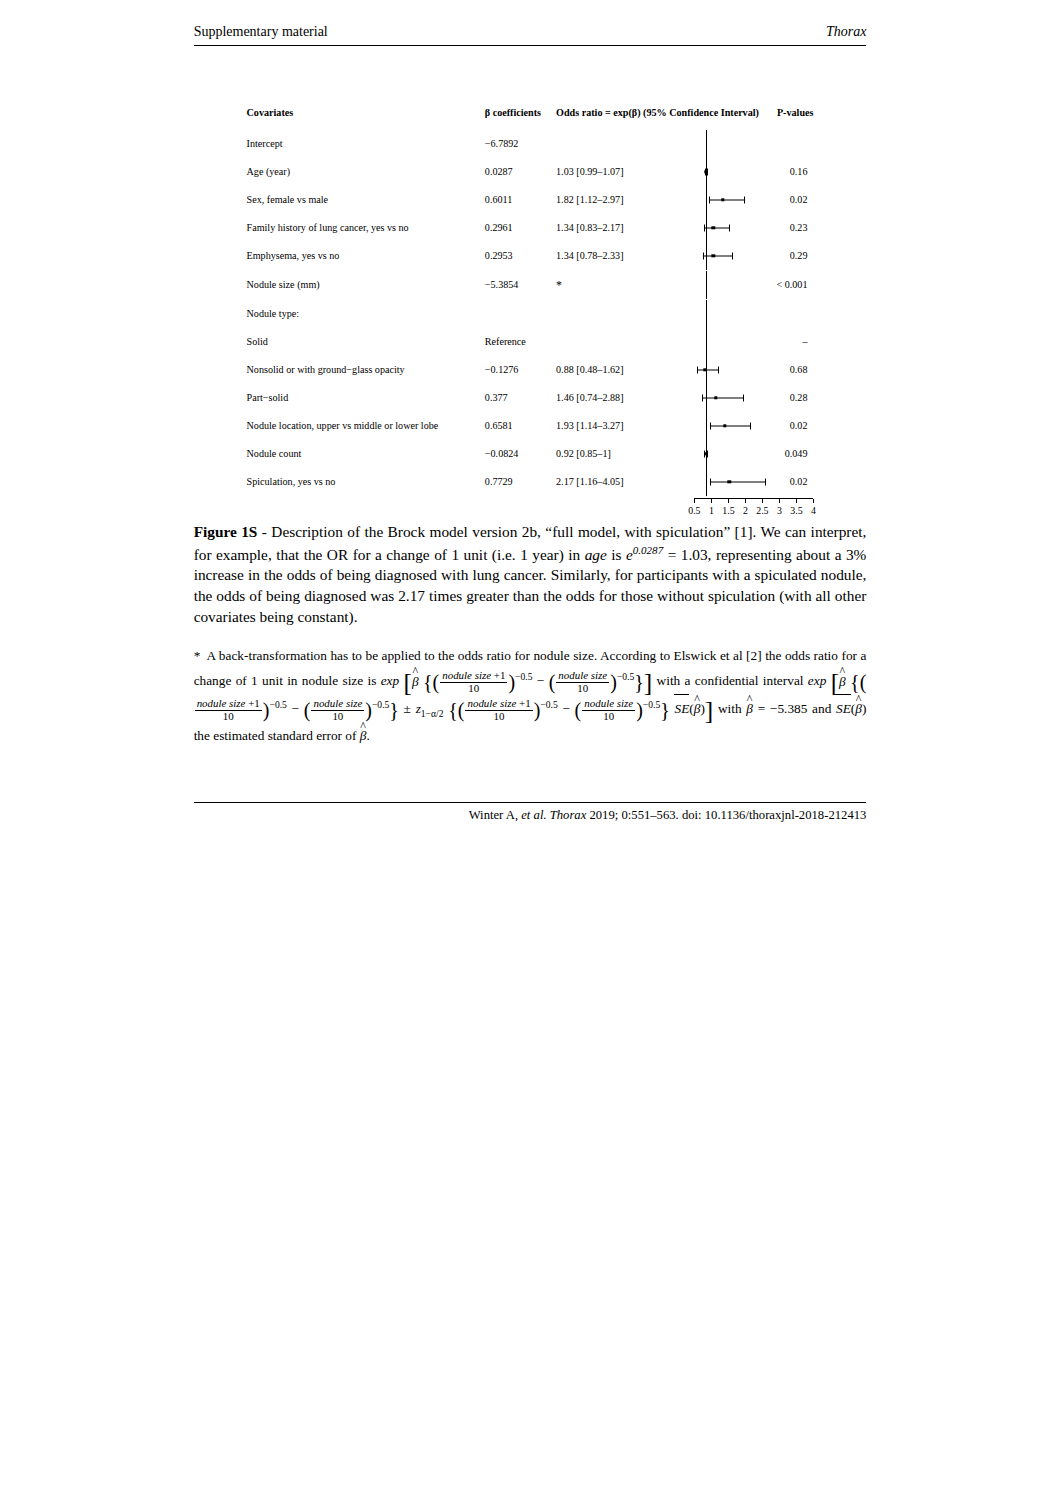Supplementary material
Thorax
| Covariates | β coefficients | Odds ratio = exp(β) (95% Confidence Interval) | P-values |
| --- | --- | --- | --- |
| Intercept | −6.7892 | | | |
| Age (year) | 0.0287 | 1.03 [0.99–1.07] | | 0.16 |
| Sex, female vs male | 0.6011 | 1.82 [1.12–2.97] | | 0.02 |
| Family history of lung cancer, yes vs no | 0.2961 | 1.34 [0.83–2.17] | | 0.23 |
| Emphysema, yes vs no | 0.2953 | 1.34 [0.78–2.33] | | 0.29 |
| Nodule size (mm) | −5.3854 | * | | < 0.001 |
| Nodule type: | | | | |
| Solid | Reference | | | – |
| Nonsolid or with ground−glass opacity | −0.1276 | 0.88 [0.48–1.62] | | 0.68 |
| Part−solid | 0.377 | 1.46 [0.74–2.88] | | 0.28 |
| Nodule location, upper vs middle or lower lobe | 0.6581 | 1.93 [1.14–3.27] | | 0.02 |
| Nodule count | −0.0824 | 0.92 [0.85–1] | | 0.049 |
| Spiculation, yes vs no | 0.7729 | 2.17 [1.16–4.05] | | 0.02 |
0.5 1 1.5 2 2.5 3 3.5 4
Figure 1S - Description of the Brock model version 2b, “full model, with spiculation” [1]. We can interpret, for example, that the OR for a change of 1 unit (i.e. 1 year) in age is e0.0287 = 1.03, representing about a 3% increase in the odds of being diagnosed with lung cancer. Similarly, for participants with a spiculated nodule, the odds of being diagnosed was 2.17 times greater than the odds for those without spiculation (with all other covariates being constant).
* A back-transformation has to be applied to the odds ratio for nodule size. According to Elswick et al [2] the odds ratio for a change of 1 unit in nodule size is exp [β {(nodule size +110)−0.5 − (nodule size 10)−0.5}] with a confidential interval exp [β {(nodule size +110)−0.5 − (nodule size 10)−0.5} ± z1−α/2 {(nodule size +110)−0.5 − (nodule size 10)−0.5} SE(β)] with β = −5.385 and SE(β) the estimated standard error of β.
Winter A, et al. Thorax 2019; 0:551–563. doi: 10.1136/thoraxjnl-2018-212413